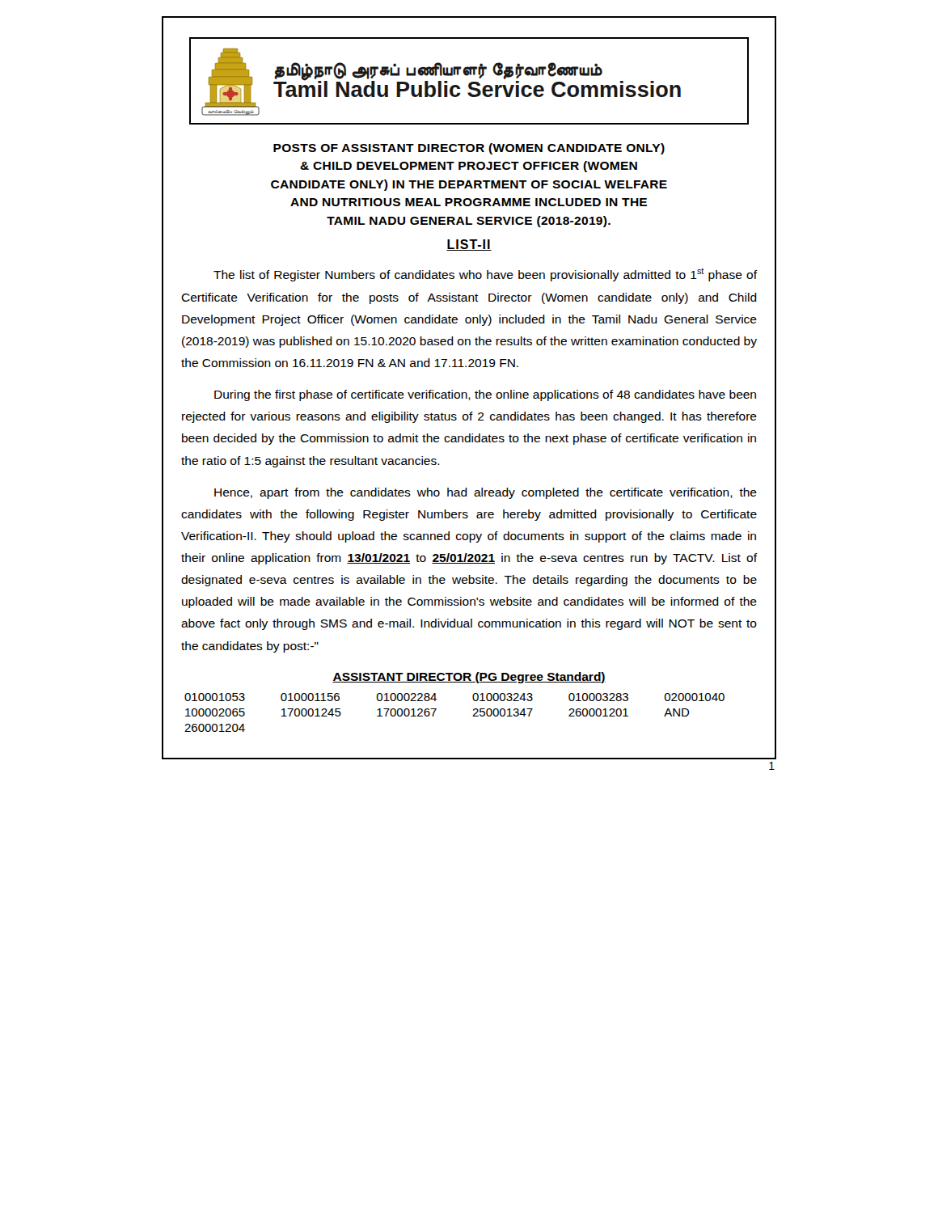வாய்மையே வெல்லும்
தமிழ்நாடு அரசுப் பணியாளர் தேர்வாணையம்
Tamil Nadu Public Service Commission
Posts of Assistant Director (Women Candidate Only)
& Child Development Project Officer (Women
Candidate Only) in the Department of Social Welfare
and Nutritious Meal Programme Included in the
Tamil Nadu General Service (2018-2019).
LIST-II
The list of Register Numbers of candidates who have been provisionally admitted to 1st phase of Certificate Verification for the posts of Assistant Director (Women candidate only) and Child Development Project Officer (Women candidate only) included in the Tamil Nadu General Service (2018-2019) was published on 15.10.2020 based on the results of the written examination conducted by the Commission on 16.11.2019 FN & AN and 17.11.2019 FN.
During the first phase of certificate verification, the online applications of 48 candidates have been rejected for various reasons and eligibility status of 2 candidates has been changed. It has therefore been decided by the Commission to admit the candidates to the next phase of certificate verification in the ratio of 1:5 against the resultant vacancies.
Hence, apart from the candidates who had already completed the certificate verification, the candidates with the following Register Numbers are hereby admitted provisionally to Certificate Verification-II. They should upload the scanned copy of documents in support of the claims made in their online application from 13/01/2021 to 25/01/2021 in the e-seva centres run by TACTV. List of designated e-seva centres is available in the website. The details regarding the documents to be uploaded will be made available in the Commission's website and candidates will be informed of the above fact only through SMS and e-mail. Individual communication in this regard will NOT be sent to the candidates by post:-"
ASSISTANT DIRECTOR (PG Degree Standard)
| 010001053 | 010001156 | 010002284 | 010003243 | 010003283 | 020001040 |
| 100002065 | 170001245 | 170001267 | 250001347 | 260001201 | AND |
| 260001204 | | | | | |
1